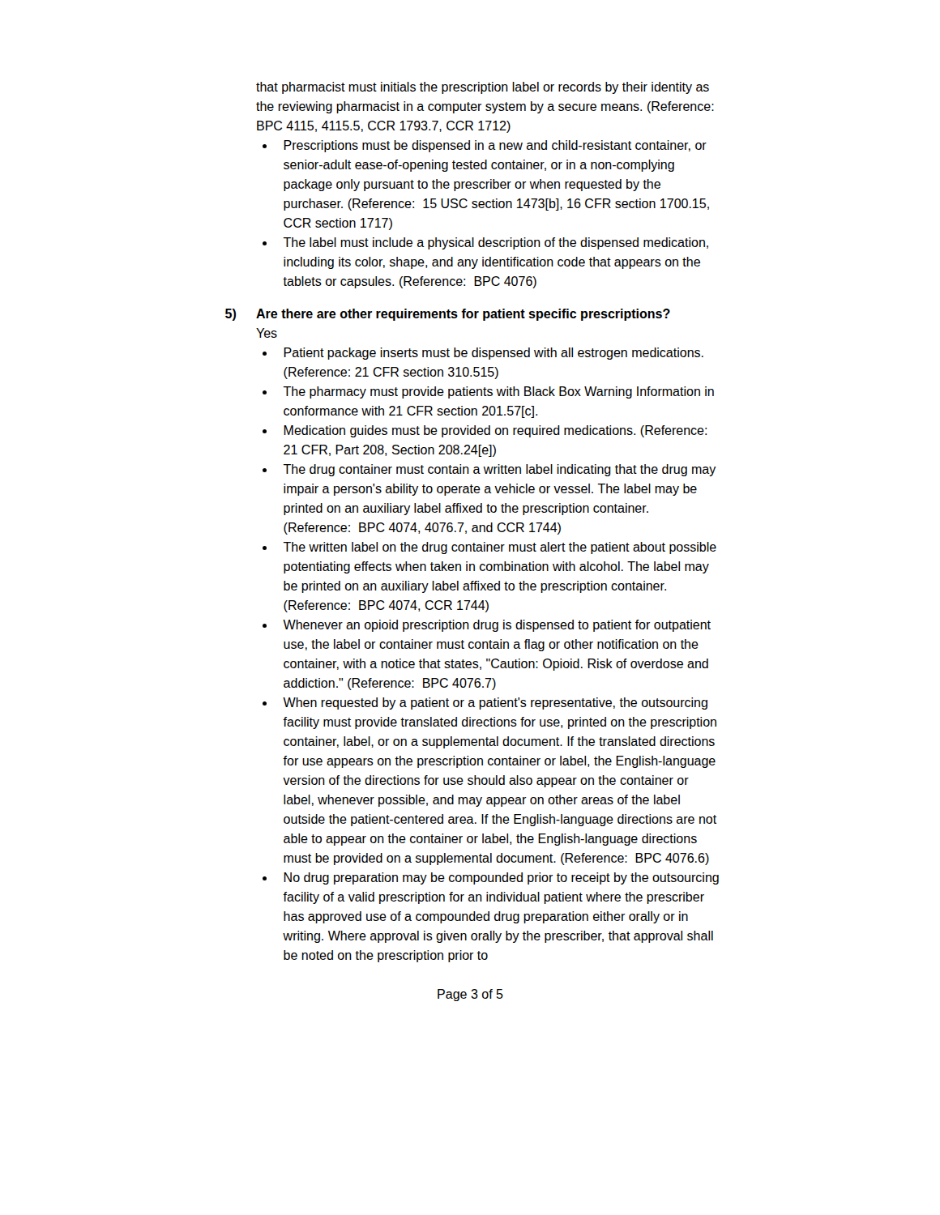that pharmacist must initials the prescription label or records by their identity as the reviewing pharmacist in a computer system by a secure means. (Reference: BPC 4115, 4115.5, CCR 1793.7, CCR 1712)
Prescriptions must be dispensed in a new and child-resistant container, or senior-adult ease-of-opening tested container, or in a non-complying package only pursuant to the prescriber or when requested by the purchaser. (Reference: 15 USC section 1473[b], 16 CFR section 1700.15, CCR section 1717)
The label must include a physical description of the dispensed medication, including its color, shape, and any identification code that appears on the tablets or capsules. (Reference: BPC 4076)
Are there are other requirements for patient specific prescriptions?
Yes
Patient package inserts must be dispensed with all estrogen medications. (Reference: 21 CFR section 310.515)
The pharmacy must provide patients with Black Box Warning Information in conformance with 21 CFR section 201.57[c].
Medication guides must be provided on required medications. (Reference: 21 CFR, Part 208, Section 208.24[e])
The drug container must contain a written label indicating that the drug may impair a person's ability to operate a vehicle or vessel. The label may be printed on an auxiliary label affixed to the prescription container. (Reference: BPC 4074, 4076.7, and CCR 1744)
The written label on the drug container must alert the patient about possible potentiating effects when taken in combination with alcohol. The label may be printed on an auxiliary label affixed to the prescription container. (Reference: BPC 4074, CCR 1744)
Whenever an opioid prescription drug is dispensed to patient for outpatient use, the label or container must contain a flag or other notification on the container, with a notice that states, "Caution: Opioid. Risk of overdose and addiction." (Reference: BPC 4076.7)
When requested by a patient or a patient's representative, the outsourcing facility must provide translated directions for use, printed on the prescription container, label, or on a supplemental document. If the translated directions for use appears on the prescription container or label, the English-language version of the directions for use should also appear on the container or label, whenever possible, and may appear on other areas of the label outside the patient-centered area. If the English-language directions are not able to appear on the container or label, the English-language directions must be provided on a supplemental document. (Reference: BPC 4076.6)
No drug preparation may be compounded prior to receipt by the outsourcing facility of a valid prescription for an individual patient where the prescriber has approved use of a compounded drug preparation either orally or in writing. Where approval is given orally by the prescriber, that approval shall be noted on the prescription prior to
Page 3 of 5